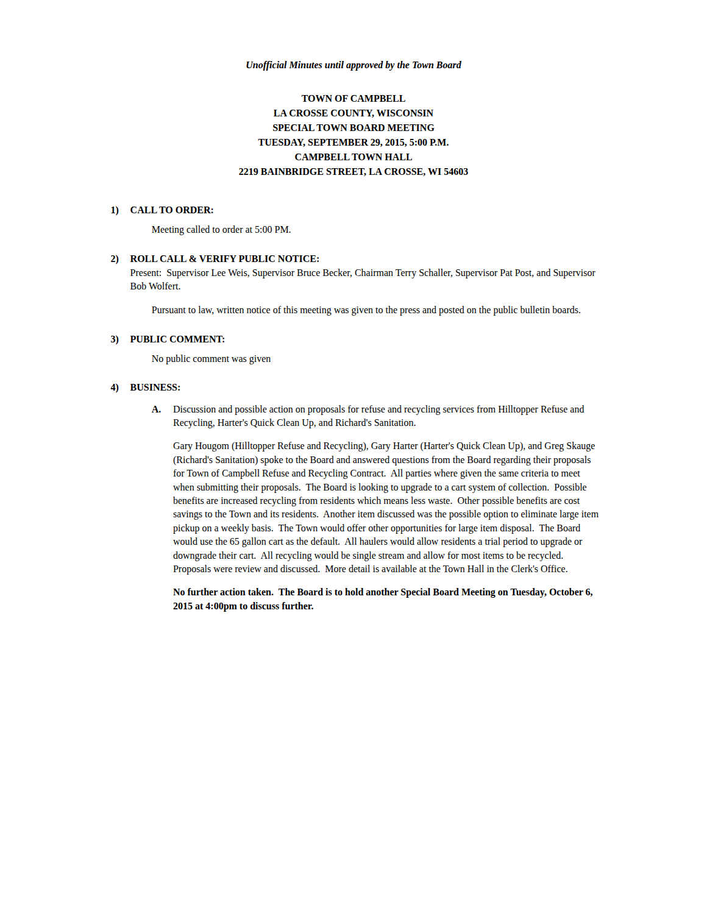Unofficial Minutes until approved by the Town Board
Town of Campbell
La Crosse County, Wisconsin
Special Town Board Meeting
Tuesday, September 29, 2015, 5:00 P.M.
Campbell Town Hall
2219 Bainbridge Street, La Crosse, WI 54603
Call to Order:
Meeting called to order at 5:00 PM.
Roll Call & Verify Public Notice:
Present: Supervisor Lee Weis, Supervisor Bruce Becker, Chairman Terry Schaller, Supervisor Pat Post, and Supervisor Bob Wolfert.
Pursuant to law, written notice of this meeting was given to the press and posted on the public bulletin boards.
Public Comment:
No public comment was given
Business:
Discussion and possible action on proposals for refuse and recycling services from Hilltopper Refuse and Recycling, Harter's Quick Clean Up, and Richard's Sanitation.
Gary Hougom (Hilltopper Refuse and Recycling), Gary Harter (Harter's Quick Clean Up), and Greg Skauge (Richard's Sanitation) spoke to the Board and answered questions from the Board regarding their proposals for Town of Campbell Refuse and Recycling Contract. All parties where given the same criteria to meet when submitting their proposals. The Board is looking to upgrade to a cart system of collection. Possible benefits are increased recycling from residents which means less waste. Other possible benefits are cost savings to the Town and its residents. Another item discussed was the possible option to eliminate large item pickup on a weekly basis. The Town would offer other opportunities for large item disposal. The Board would use the 65 gallon cart as the default. All haulers would allow residents a trial period to upgrade or downgrade their cart. All recycling would be single stream and allow for most items to be recycled. Proposals were review and discussed. More detail is available at the Town Hall in the Clerk's Office.
No further action taken. The Board is to hold another Special Board Meeting on Tuesday, October 6, 2015 at 4:00pm to discuss further.